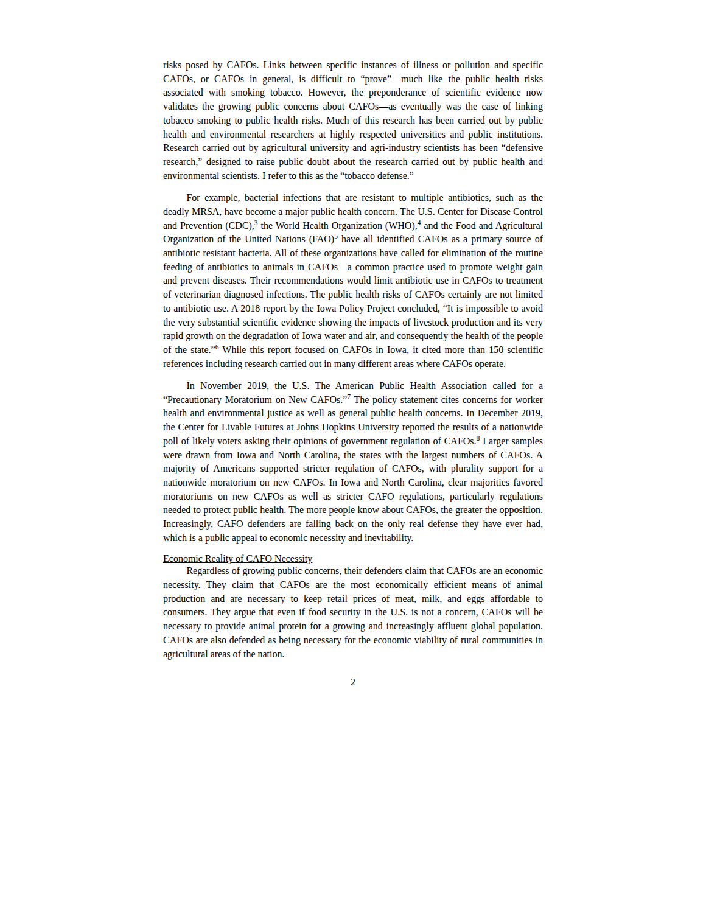risks posed by CAFOs. Links between specific instances of illness or pollution and specific CAFOs, or CAFOs in general, is difficult to “prove”—much like the public health risks associated with smoking tobacco. However, the preponderance of scientific evidence now validates the growing public concerns about CAFOs—as eventually was the case of linking tobacco smoking to public health risks. Much of this research has been carried out by public health and environmental researchers at highly respected universities and public institutions. Research carried out by agricultural university and agri-industry scientists has been “defensive research,” designed to raise public doubt about the research carried out by public health and environmental scientists. I refer to this as the “tobacco defense.”
For example, bacterial infections that are resistant to multiple antibiotics, such as the deadly MRSA, have become a major public health concern. The U.S. Center for Disease Control and Prevention (CDC),3 the World Health Organization (WHO),4 and the Food and Agricultural Organization of the United Nations (FAO)5 have all identified CAFOs as a primary source of antibiotic resistant bacteria. All of these organizations have called for elimination of the routine feeding of antibiotics to animals in CAFOs—a common practice used to promote weight gain and prevent diseases. Their recommendations would limit antibiotic use in CAFOs to treatment of veterinarian diagnosed infections. The public health risks of CAFOs certainly are not limited to antibiotic use. A 2018 report by the Iowa Policy Project concluded, “It is impossible to avoid the very substantial scientific evidence showing the impacts of livestock production and its very rapid growth on the degradation of Iowa water and air, and consequently the health of the people of the state.”6 While this report focused on CAFOs in Iowa, it cited more than 150 scientific references including research carried out in many different areas where CAFOs operate.
In November 2019, the U.S. The American Public Health Association called for a “Precautionary Moratorium on New CAFOs.”7 The policy statement cites concerns for worker health and environmental justice as well as general public health concerns. In December 2019, the Center for Livable Futures at Johns Hopkins University reported the results of a nationwide poll of likely voters asking their opinions of government regulation of CAFOs.8 Larger samples were drawn from Iowa and North Carolina, the states with the largest numbers of CAFOs. A majority of Americans supported stricter regulation of CAFOs, with plurality support for a nationwide moratorium on new CAFOs. In Iowa and North Carolina, clear majorities favored moratoriums on new CAFOs as well as stricter CAFO regulations, particularly regulations needed to protect public health. The more people know about CAFOs, the greater the opposition. Increasingly, CAFO defenders are falling back on the only real defense they have ever had, which is a public appeal to economic necessity and inevitability.
Economic Reality of CAFO Necessity
Regardless of growing public concerns, their defenders claim that CAFOs are an economic necessity. They claim that CAFOs are the most economically efficient means of animal production and are necessary to keep retail prices of meat, milk, and eggs affordable to consumers. They argue that even if food security in the U.S. is not a concern, CAFOs will be necessary to provide animal protein for a growing and increasingly affluent global population. CAFOs are also defended as being necessary for the economic viability of rural communities in agricultural areas of the nation.
2